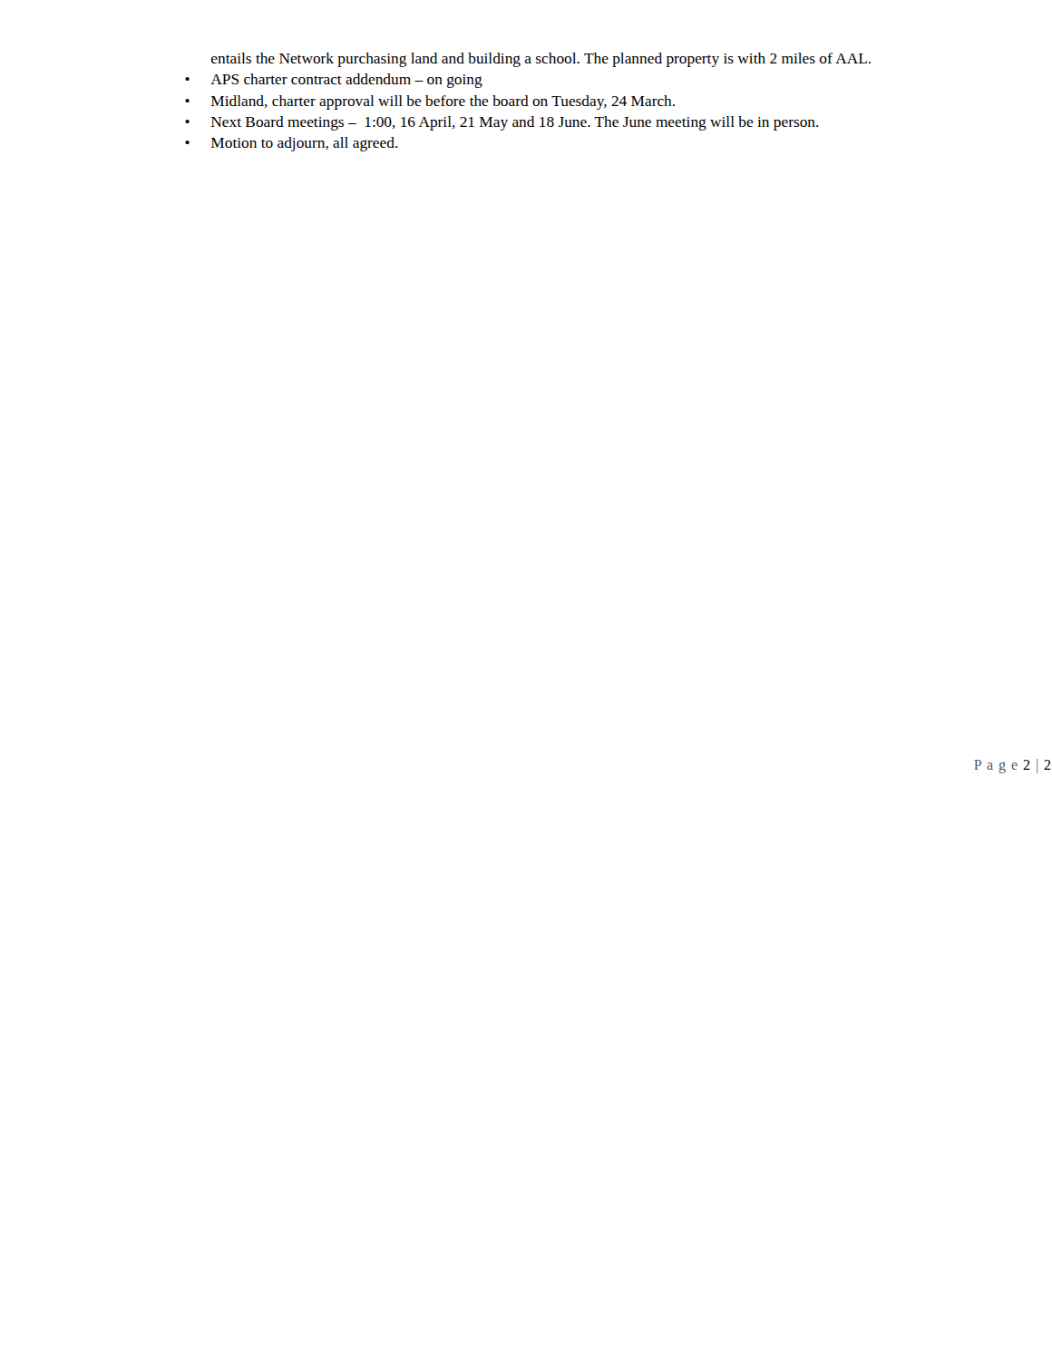entails the Network purchasing land and building a school. The planned property is with 2 miles of AAL.
APS charter contract addendum – on going
Midland, charter approval will be before the board on Tuesday, 24 March.
Next Board meetings – 1:00, 16 April, 21 May and 18 June. The June meeting will be in person.
Motion to adjourn, all agreed.
P a g e 2 | 2